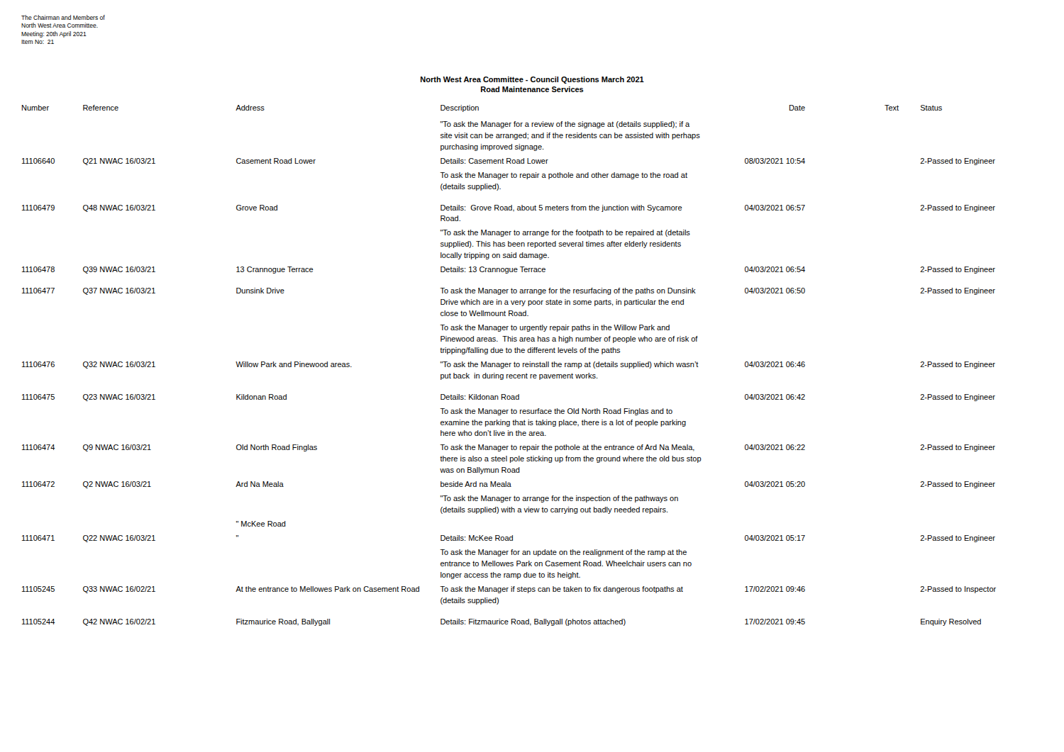The Chairman and Members of
North West Area Committee.
Meeting: 20th April 2021
Item No: 21
North West Area Committee - Council Questions March 2021
Road Maintenance Services
| Number | Reference | Address | Description | Date | Text | Status |
| --- | --- | --- | --- | --- | --- | --- |
| | | | "To ask the Manager for a review of the signage at (details supplied); if a site visit can be arranged; and if the residents can be assisted with perhaps purchasing improved signage. | | | |
| 11106640 | Q21 NWAC 16/03/21 | Casement Road Lower | Details: Casement Road Lower | 08/03/2021 10:54 | | 2-Passed to Engineer |
| | | | To ask the Manager to repair a pothole and other damage to the road at (details supplied). | | | |
| 11106479 | Q48 NWAC 16/03/21 | Grove Road | Details: Grove Road, about 5 meters from the junction with Sycamore Road. | 04/03/2021 06:57 | | 2-Passed to Engineer |
| | | | "To ask the Manager to arrange for the footpath to be repaired at (details supplied). This has been reported several times after elderly residents locally tripping on said damage. | | | |
| 11106478 | Q39 NWAC 16/03/21 | 13 Crannogue Terrace | Details: 13 Crannogue Terrace | 04/03/2021 06:54 | | 2-Passed to Engineer |
| 11106477 | Q37 NWAC 16/03/21 | Dunsink Drive | To ask the Manager to arrange for the resurfacing of the paths on Dunsink Drive which are in a very poor state in some parts, in particular the end close to Wellmount Road. | 04/03/2021 06:50 | | 2-Passed to Engineer |
| | | | To ask the Manager to urgently repair paths in the Willow Park and Pinewood areas. This area has a high number of people who are of risk of tripping/falling due to the different levels of the paths | | | |
| 11106476 | Q32 NWAC 16/03/21 | Willow Park and Pinewood areas. | "To ask the Manager to reinstall the ramp at (details supplied) which wasn’t put back in during recent re pavement works. | 04/03/2021 06:46 | | 2-Passed to Engineer |
| 11106475 | Q23 NWAC 16/03/21 | Kildonan Road | Details: Kildonan Road | 04/03/2021 06:42 | | 2-Passed to Engineer |
| | | | To ask the Manager to resurface the Old North Road Finglas and to examine the parking that is taking place, there is a lot of people parking here who don’t live in the area. | | | |
| 11106474 | Q9 NWAC 16/03/21 | Old North Road Finglas | To ask the Manager to repair the pothole at the entrance of Ard Na Meala, there is also a steel pole sticking up from the ground where the old bus stop was on Ballymun Road | 04/03/2021 06:22 | | 2-Passed to Engineer |
| 11106472 | Q2 NWAC 16/03/21 | Ard Na Meala | beside Ard na Meala | 04/03/2021 05:20 | | 2-Passed to Engineer |
| | | | "To ask the Manager to arrange for the inspection of the pathways on (details supplied) with a view to carrying out badly needed repairs. | | | |
| | | " McKee Road | | | | |
| 11106471 | Q22 NWAC 16/03/21 | " | Details: McKee Road | 04/03/2021 05:17 | | 2-Passed to Engineer |
| | | | To ask the Manager for an update on the realignment of the ramp at the entrance to Mellowes Park on Casement Road. Wheelchair users can no longer access the ramp due to its height. | | | |
| 11105245 | Q33 NWAC 16/02/21 | At the entrance to Mellowes Park on Casement Road | To ask the Manager if steps can be taken to fix dangerous footpaths at (details supplied) | 17/02/2021 09:46 | | 2-Passed to Inspector |
| 11105244 | Q42 NWAC 16/02/21 | Fitzmaurice Road, Ballygall | Details: Fitzmaurice Road, Ballygall (photos attached) | 17/02/2021 09:45 | | Enquiry Resolved |